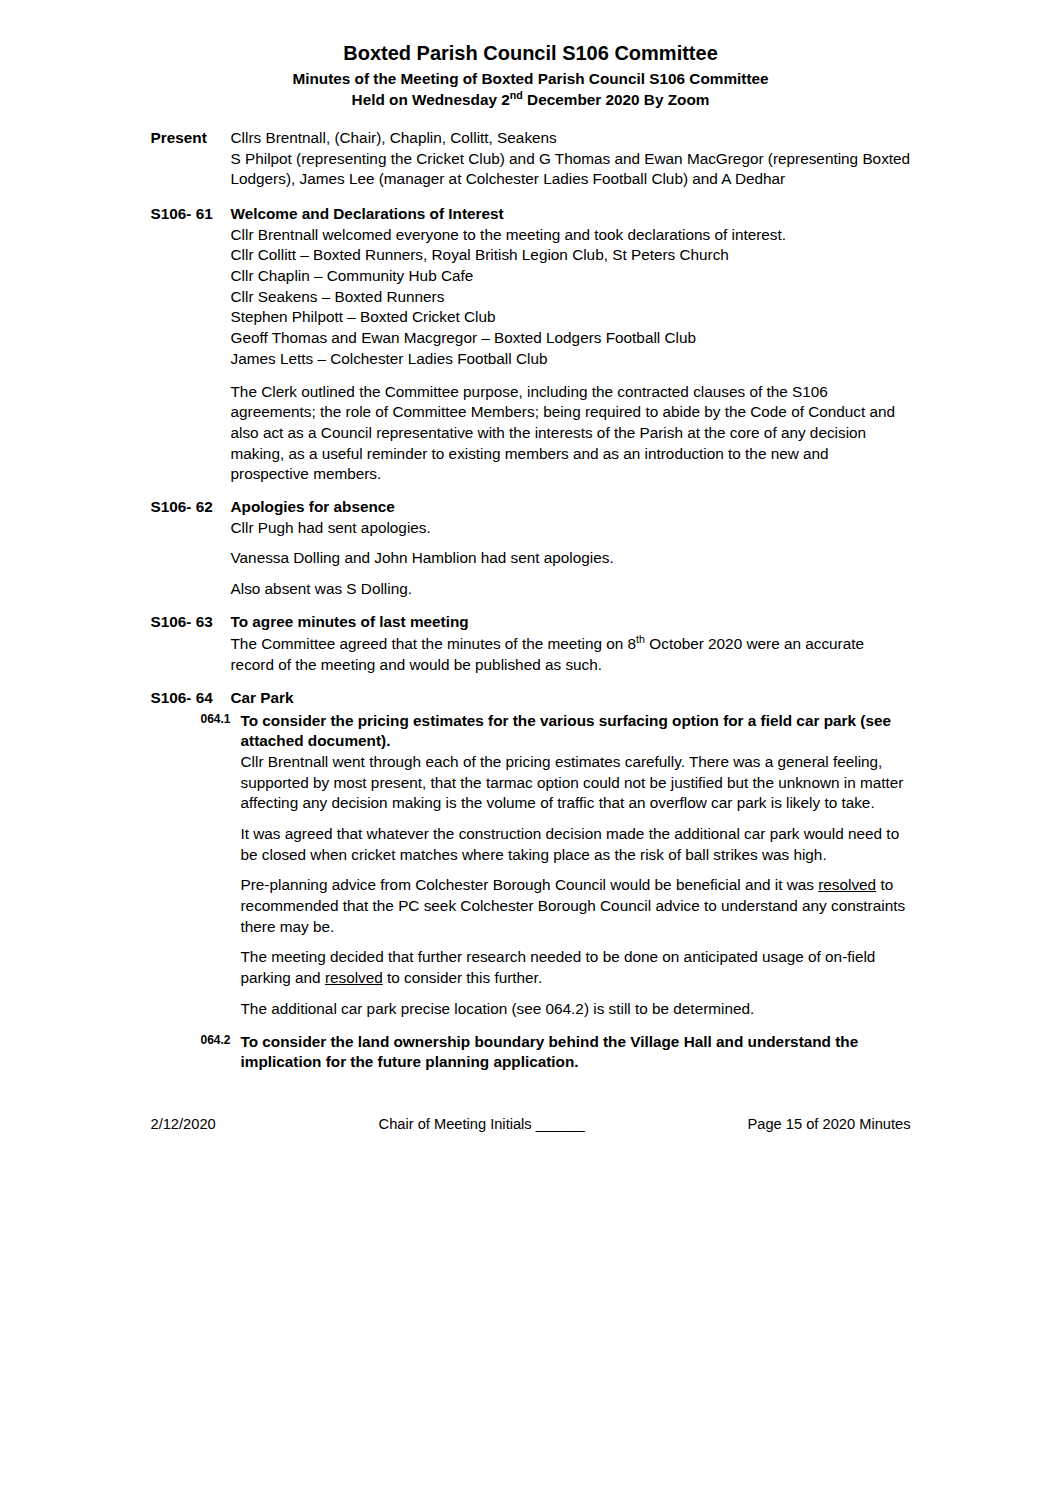Boxted Parish Council S106 Committee
Minutes of the Meeting of Boxted Parish Council S106 Committee
Held on Wednesday 2nd December 2020 By Zoom
Present
Cllrs Brentnall, (Chair), Chaplin, Collitt, Seakens
S Philpot (representing the Cricket Club) and G Thomas and Ewan MacGregor (representing Boxted Lodgers), James Lee (manager at Colchester Ladies Football Club) and A Dedhar
S106- 61
Welcome and Declarations of Interest
Cllr Brentnall welcomed everyone to the meeting and took declarations of interest.
Cllr Collitt – Boxted Runners, Royal British Legion Club, St Peters Church
Cllr Chaplin – Community Hub Cafe
Cllr Seakens – Boxted Runners
Stephen Philpott – Boxted Cricket Club
Geoff Thomas and Ewan Macgregor – Boxted Lodgers Football Club
James Letts – Colchester Ladies Football Club
The Clerk outlined the Committee purpose, including the contracted clauses of the S106 agreements; the role of Committee Members; being required to abide by the Code of Conduct and also act as a Council representative with the interests of the Parish at the core of any decision making, as a useful reminder to existing members and as an introduction to the new and prospective members.
S106- 62
Apologies for absence
Cllr Pugh had sent apologies.
Vanessa Dolling and John Hamblion had sent apologies.
Also absent was S Dolling.
S106- 63
To agree minutes of last meeting
The Committee agreed that the minutes of the meeting on 8th October 2020 were an accurate record of the meeting and would be published as such.
S106- 64
Car Park
064.1
To consider the pricing estimates for the various surfacing option for a field car park (see attached document).
Cllr Brentnall went through each of the pricing estimates carefully. There was a general feeling, supported by most present, that the tarmac option could not be justified but the unknown in matter affecting any decision making is the volume of traffic that an overflow car park is likely to take.
It was agreed that whatever the construction decision made the additional car park would need to be closed when cricket matches where taking place as the risk of ball strikes was high.
Pre-planning advice from Colchester Borough Council would be beneficial and it was resolved to recommended that the PC seek Colchester Borough Council advice to understand any constraints there may be.
The meeting decided that further research needed to be done on anticipated usage of on-field parking and resolved to consider this further.
The additional car park precise location (see 064.2) is still to be determined.
064.2
To consider the land ownership boundary behind the Village Hall and understand the implication for the future planning application.
2/12/2020
Chair of Meeting Initials ______
Page 15 of 2020 Minutes